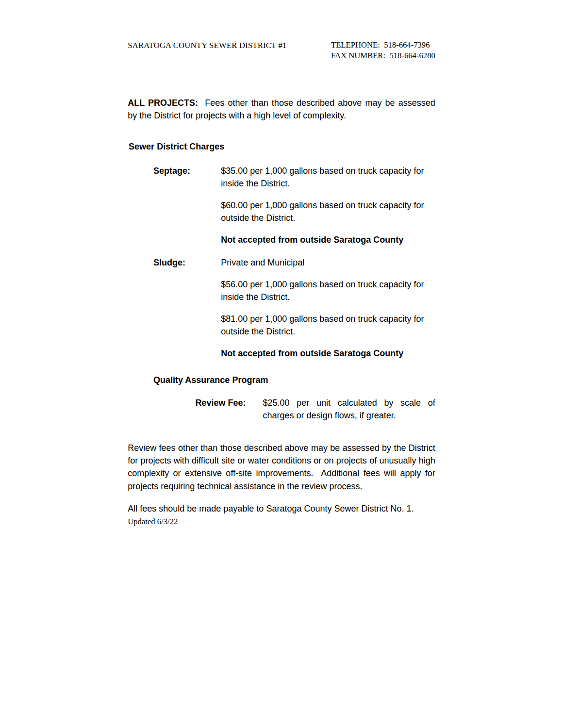SARATOGA COUNTY SEWER DISTRICT #1
TELEPHONE: 518-664-7396
FAX NUMBER: 518-664-6280
ALL PROJECTS: Fees other than those described above may be assessed by the District for projects with a high level of complexity.
Sewer District Charges
Septage:
$35.00 per 1,000 gallons based on truck capacity for inside the District.
$60.00 per 1,000 gallons based on truck capacity for outside the District.
Not accepted from outside Saratoga County
Sludge:
Private and Municipal
$56.00 per 1,000 gallons based on truck capacity for inside the District.
$81.00 per 1,000 gallons based on truck capacity for outside the District.
Not accepted from outside Saratoga County
Quality Assurance Program
Review Fee:
$25.00 per unit calculated by scale of charges or design flows, if greater.
Review fees other than those described above may be assessed by the District for projects with difficult site or water conditions or on projects of unusually high complexity or extensive off-site improvements. Additional fees will apply for projects requiring technical assistance in the review process.
All fees should be made payable to Saratoga County Sewer District No. 1.
Updated 6/3/22